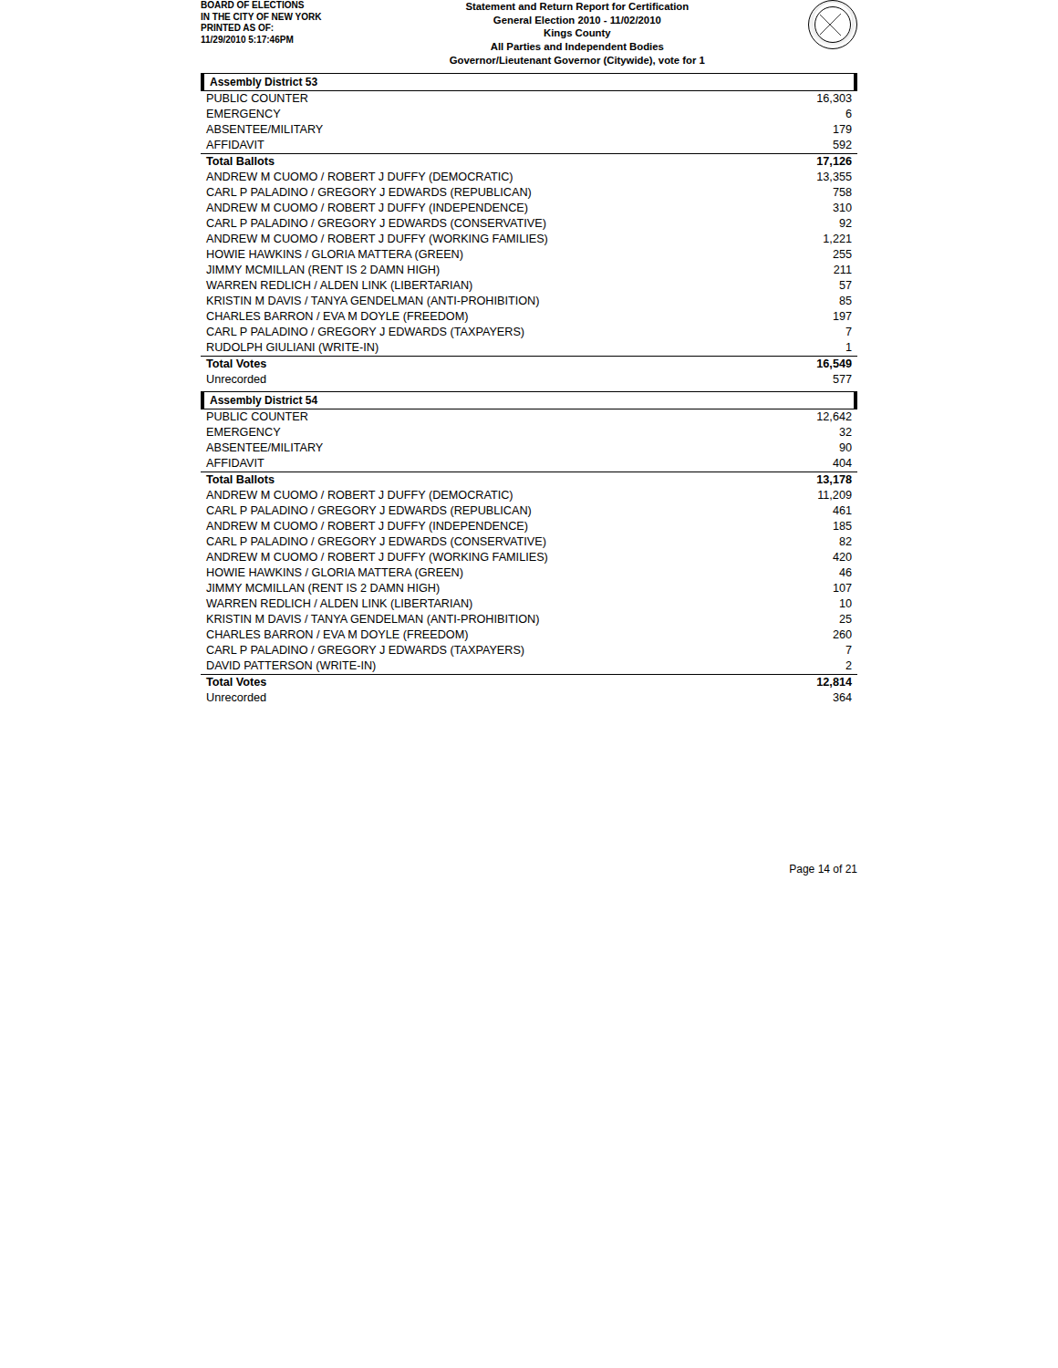BOARD OF ELECTIONS
IN THE CITY OF NEW YORK
PRINTED AS OF:
11/29/2010 5:17:46PM
Statement and Return Report for Certification
General Election 2010 - 11/02/2010
Kings County
All Parties and Independent Bodies
Governor/Lieutenant Governor (Citywide), vote for 1
Assembly District 53
| PUBLIC COUNTER | 16,303 |
| EMERGENCY | 6 |
| ABSENTEE/MILITARY | 179 |
| AFFIDAVIT | 592 |
| Total Ballots | 17,126 |
| ANDREW M CUOMO / ROBERT J DUFFY (DEMOCRATIC) | 13,355 |
| CARL P PALADINO / GREGORY J EDWARDS (REPUBLICAN) | 758 |
| ANDREW M CUOMO / ROBERT J DUFFY (INDEPENDENCE) | 310 |
| CARL P PALADINO / GREGORY J EDWARDS (CONSERVATIVE) | 92 |
| ANDREW M CUOMO / ROBERT J DUFFY (WORKING FAMILIES) | 1,221 |
| HOWIE HAWKINS / GLORIA MATTERA (GREEN) | 255 |
| JIMMY MCMILLAN (RENT IS 2 DAMN HIGH) | 211 |
| WARREN REDLICH / ALDEN LINK (LIBERTARIAN) | 57 |
| KRISTIN M DAVIS / TANYA GENDELMAN (ANTI-PROHIBITION) | 85 |
| CHARLES BARRON / EVA M DOYLE (FREEDOM) | 197 |
| CARL P PALADINO / GREGORY J EDWARDS (TAXPAYERS) | 7 |
| RUDOLPH GIULIANI (WRITE-IN) | 1 |
| Total Votes | 16,549 |
| Unrecorded | 577 |
Assembly District 54
| PUBLIC COUNTER | 12,642 |
| EMERGENCY | 32 |
| ABSENTEE/MILITARY | 90 |
| AFFIDAVIT | 404 |
| Total Ballots | 13,178 |
| ANDREW M CUOMO / ROBERT J DUFFY (DEMOCRATIC) | 11,209 |
| CARL P PALADINO / GREGORY J EDWARDS (REPUBLICAN) | 461 |
| ANDREW M CUOMO / ROBERT J DUFFY (INDEPENDENCE) | 185 |
| CARL P PALADINO / GREGORY J EDWARDS (CONSERVATIVE) | 82 |
| ANDREW M CUOMO / ROBERT J DUFFY (WORKING FAMILIES) | 420 |
| HOWIE HAWKINS / GLORIA MATTERA (GREEN) | 46 |
| JIMMY MCMILLAN (RENT IS 2 DAMN HIGH) | 107 |
| WARREN REDLICH / ALDEN LINK (LIBERTARIAN) | 10 |
| KRISTIN M DAVIS / TANYA GENDELMAN (ANTI-PROHIBITION) | 25 |
| CHARLES BARRON / EVA M DOYLE (FREEDOM) | 260 |
| CARL P PALADINO / GREGORY J EDWARDS (TAXPAYERS) | 7 |
| DAVID PATTERSON (WRITE-IN) | 2 |
| Total Votes | 12,814 |
| Unrecorded | 364 |
Page 14 of 21